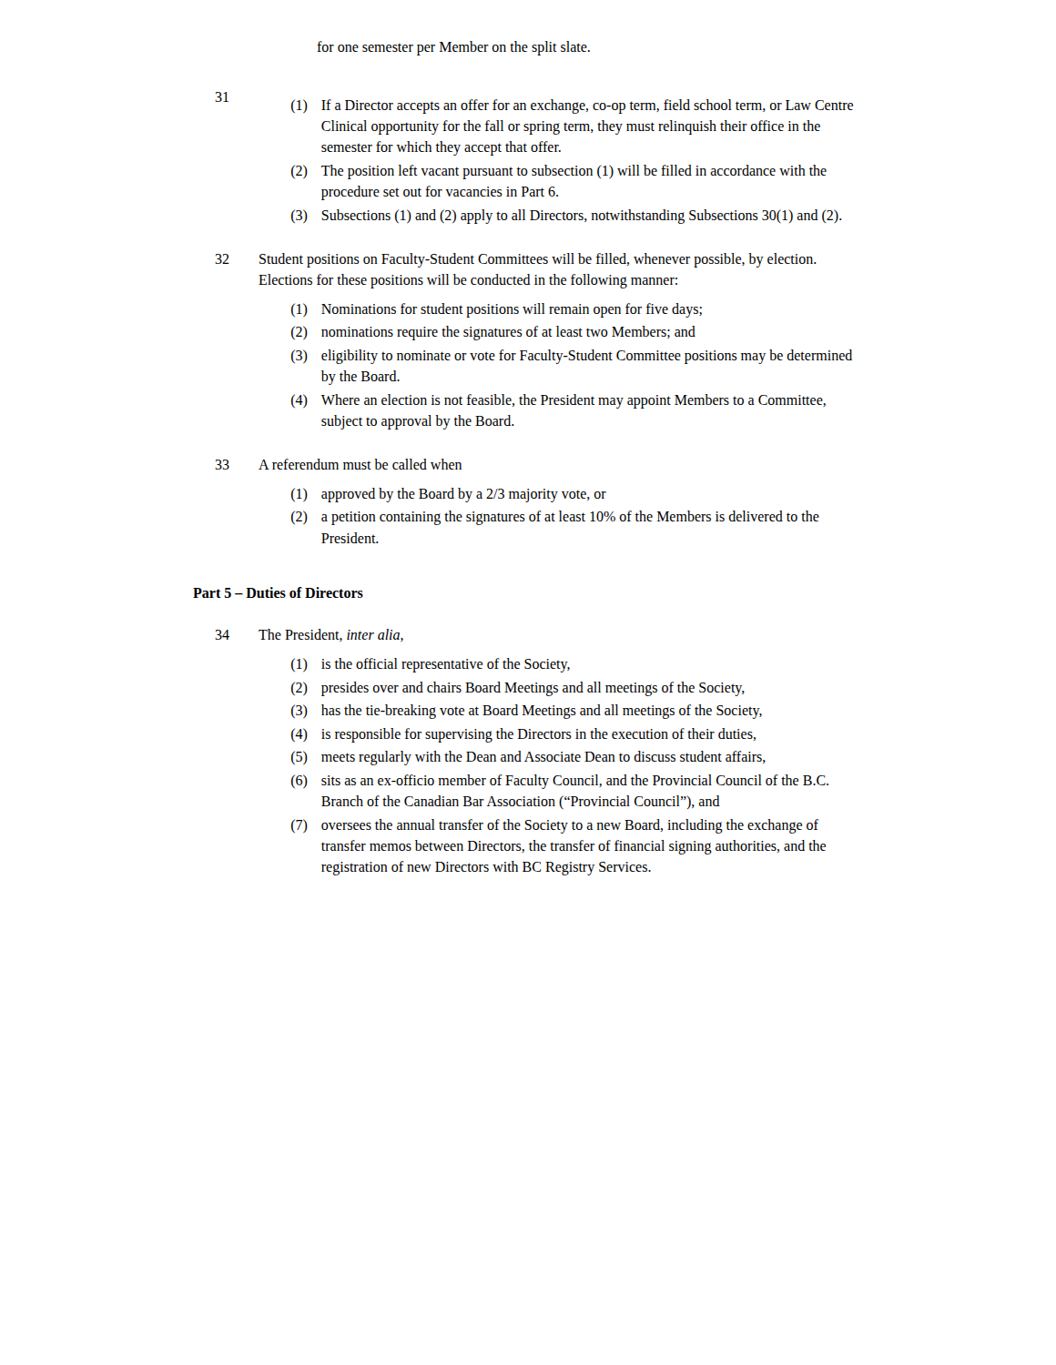for one semester per Member on the split slate.
31
(1) If a Director accepts an offer for an exchange, co-op term, field school term, or Law Centre Clinical opportunity for the fall or spring term, they must relinquish their office in the semester for which they accept that offer.
(2) The position left vacant pursuant to subsection (1) will be filled in accordance with the procedure set out for vacancies in Part 6.
(3) Subsections (1) and (2) apply to all Directors, notwithstanding Subsections 30(1) and (2).
32
Student positions on Faculty-Student Committees will be filled, whenever possible, by election. Elections for these positions will be conducted in the following manner:
(1) Nominations for student positions will remain open for five days;
(2) nominations require the signatures of at least two Members; and
(3) eligibility to nominate or vote for Faculty-Student Committee positions may be determined by the Board.
(4) Where an election is not feasible, the President may appoint Members to a Committee, subject to approval by the Board.
33
A referendum must be called when
(1) approved by the Board by a 2/3 majority vote, or
(2) a petition containing the signatures of at least 10% of the Members is delivered to the President.
Part 5 – Duties of Directors
34
The President, inter alia,
(1) is the official representative of the Society,
(2) presides over and chairs Board Meetings and all meetings of the Society,
(3) has the tie-breaking vote at Board Meetings and all meetings of the Society,
(4) is responsible for supervising the Directors in the execution of their duties,
(5) meets regularly with the Dean and Associate Dean to discuss student affairs,
(6) sits as an ex-officio member of Faculty Council, and the Provincial Council of the B.C. Branch of the Canadian Bar Association (“Provincial Council”), and
(7) oversees the annual transfer of the Society to a new Board, including the exchange of transfer memos between Directors, the transfer of financial signing authorities, and the registration of new Directors with BC Registry Services.